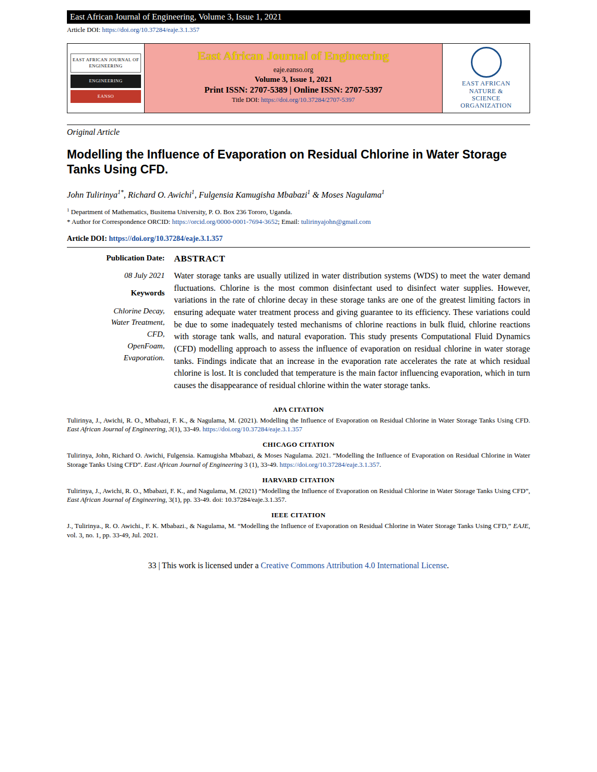East African Journal of Engineering, Volume 3, Issue 1, 2021
Article DOI: https://doi.org/10.37284/eaje.3.1.357
EAST AFRICAN JOURNAL OF
ENGINEERING
ENGINEERING
EANSO
East African Journal of Engineering
eaje.eanso.org
Volume 3, Issue 1, 2021
Print ISSN: 2707-5389 | Online ISSN: 2707-5397
Title DOI: https://doi.org/10.37284/2707-5397
EAST AFRICAN
NATURE &
SCIENCE
ORGANIZATION
Original Article
Modelling the Influence of Evaporation on Residual Chlorine in Water Storage Tanks Using CFD.
John Tulirinya1*, Richard O. Awichi1, Fulgensia Kamugisha Mbabazi1 & Moses Nagulama1
1 Department of Mathematics, Busitema University, P. O. Box 236 Tororo, Uganda.
* Author for Correspondence ORCID: https://orcid.org/0000-0001-7694-3652; Email: tulirinyajohn@gmail.com
Article DOI: https://doi.org/10.37284/eaje.3.1.357
Publication Date:
08 July 2021
Keywords
Chlorine Decay,
Water Treatment,
CFD,
OpenFoam,
Evaporation.
ABSTRACT
Water storage tanks are usually utilized in water distribution systems (WDS) to meet the water demand fluctuations. Chlorine is the most common disinfectant used to disinfect water supplies. However, variations in the rate of chlorine decay in these storage tanks are one of the greatest limiting factors in ensuring adequate water treatment process and giving guarantee to its efficiency. These variations could be due to some inadequately tested mechanisms of chlorine reactions in bulk fluid, chlorine reactions with storage tank walls, and natural evaporation. This study presents Computational Fluid Dynamics (CFD) modelling approach to assess the influence of evaporation on residual chlorine in water storage tanks. Findings indicate that an increase in the evaporation rate accelerates the rate at which residual chlorine is lost. It is concluded that temperature is the main factor influencing evaporation, which in turn causes the disappearance of residual chlorine within the water storage tanks.
APA CITATION
Tulirinya, J., Awichi, R. O., Mbabazi, F. K., & Nagulama, M. (2021). Modelling the Influence of Evaporation on Residual Chlorine in Water Storage Tanks Using CFD. East African Journal of Engineering, 3(1), 33-49. https://doi.org/10.37284/eaje.3.1.357
CHICAGO CITATION
Tulirinya, John, Richard O. Awichi, Fulgensia. Kamugisha Mbabazi, & Moses Nagulama. 2021. “Modelling the Influence of Evaporation on Residual Chlorine in Water Storage Tanks Using CFD”. East African Journal of Engineering 3 (1), 33-49. https://doi.org/10.37284/eaje.3.1.357.
HARVARD CITATION
Tulirinya, J., Awichi, R. O., Mbabazi, F. K., and Nagulama, M. (2021) “Modelling the Influence of Evaporation on Residual Chlorine in Water Storage Tanks Using CFD”, East African Journal of Engineering, 3(1), pp. 33-49. doi: 10.37284/eaje.3.1.357.
IEEE CITATION
J., Tulirinya., R. O. Awichi., F. K. Mbabazi., & Nagulama, M. “Modelling the Influence of Evaporation on Residual Chlorine in Water Storage Tanks Using CFD,” EAJE, vol. 3, no. 1, pp. 33-49, Jul. 2021.
33 | This work is licensed under a Creative Commons Attribution 4.0 International License.